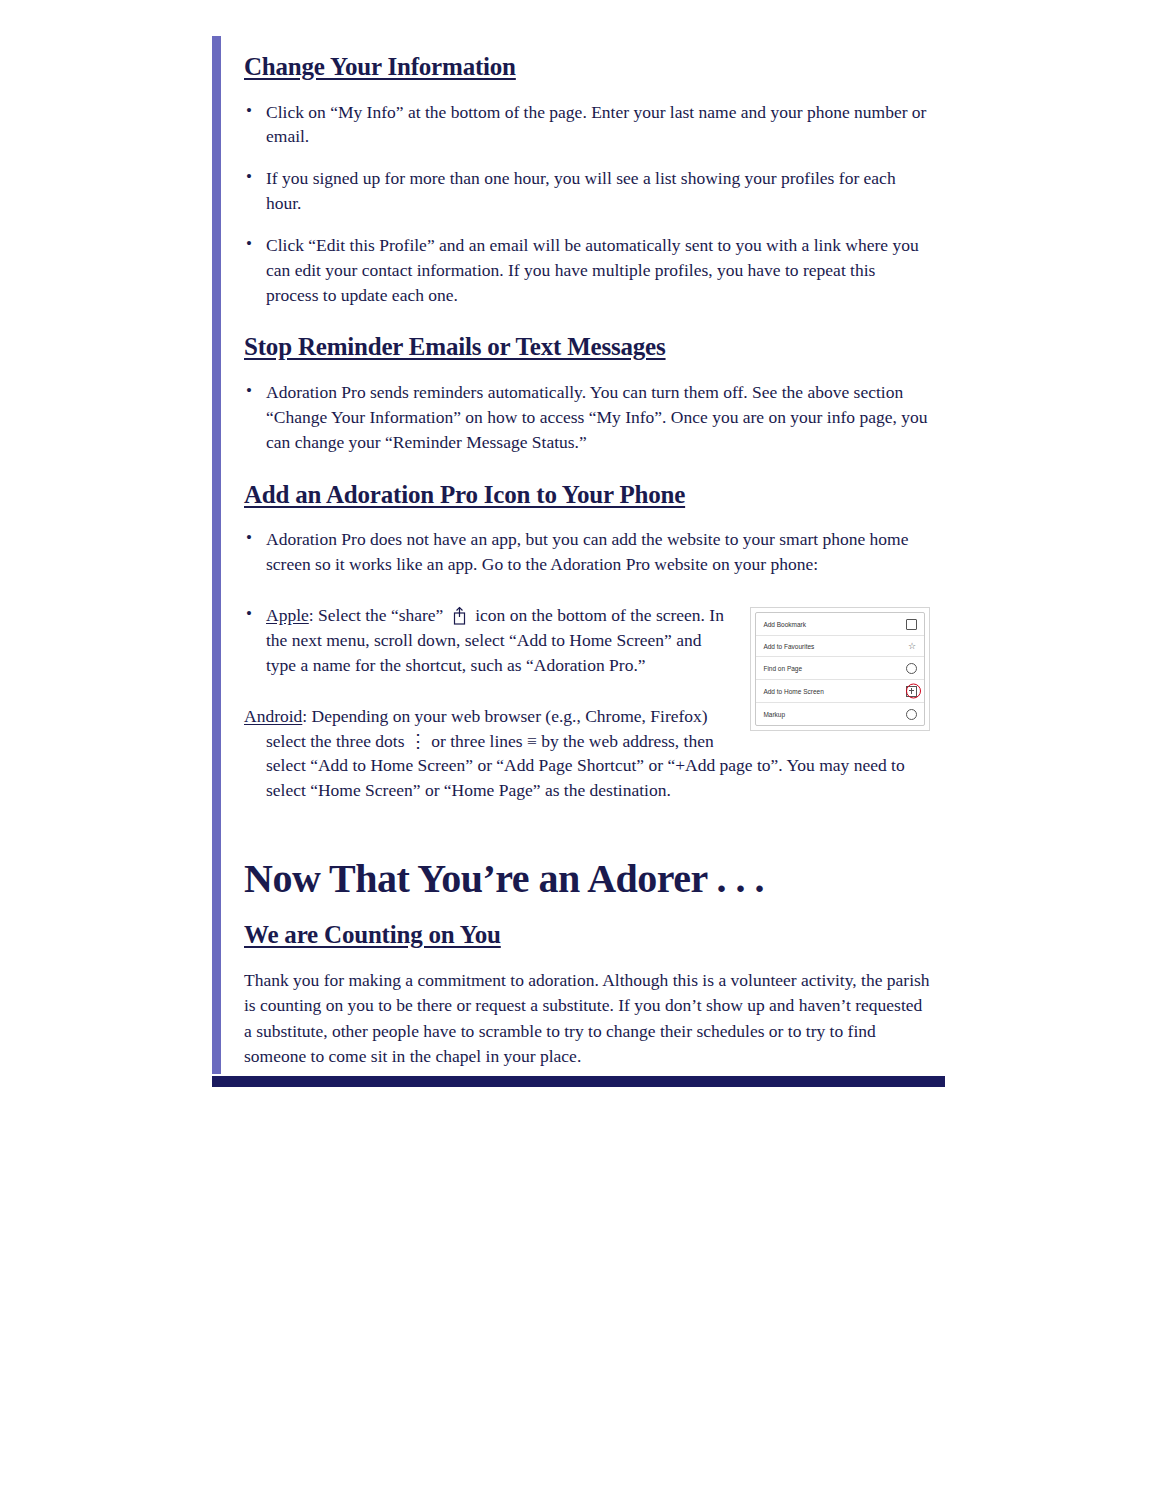Change Your Information
Click on “My Info” at the bottom of the page. Enter your last name and your phone number or email.
If you signed up for more than one hour, you will see a list showing your profiles for each hour.
Click “Edit this Profile” and an email will be automatically sent to you with a link where you can edit your contact information. If you have multiple profiles, you have to repeat this process to update each one.
Stop Reminder Emails or Text Messages
Adoration Pro sends reminders automatically. You can turn them off. See the above section “Change Your Information” on how to access “My Info”. Once you are on your info page, you can change your “Reminder Message Status.”
Add an Adoration Pro Icon to Your Phone
Adoration Pro does not have an app, but you can add the website to your smart phone home screen so it works like an app. Go to the Adoration Pro website on your phone:
Add Bookmark
Add to Favourites☆
Find on Page
Add to Home Screen
Markup
Apple: Select the “share” icon on the bottom of the screen. In the next menu, scroll down, select “Add to Home Screen” and type a name for the shortcut, such as “Adoration Pro.”
Android: Depending on your web browser (e.g., Chrome, Firefox) select the three dots ⋮ or three lines ≡ by the web address, then select “Add to Home Screen” or “Add Page Shortcut” or “+Add page to”. You may need to select “Home Screen” or “Home Page” as the destination.
Now That You’re an Adorer . . .
We are Counting on You
Thank you for making a commitment to adoration. Although this is a volunteer activity, the parish is counting on you to be there or request a substitute. If you don’t show up and haven’t requested a substitute, other people have to scramble to try to change their schedules or to try to find someone to come sit in the chapel in your place.